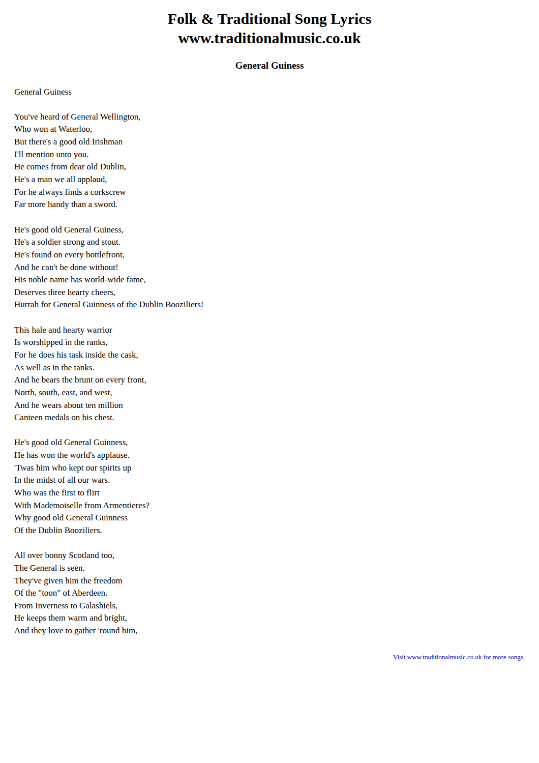Folk & Traditional Song Lyrics www.traditionalmusic.co.uk
General Guiness
General Guiness
You've heard of General Wellington,
Who won at Waterloo,
But there's a good old Irishman
I'll mention unto you.
He comes from dear old Dublin,
He's a man we all applaud,
For he always finds a corkscrew
Far more handy than a sword.
He's good old General Guiness,
He's a soldier strong and stout.
He's found on every bottlefront,
And he can't be done without!
His noble name has world-wide fame,
Deserves three hearty cheers,
Hurrah for General Guinness of the Dublin Booziliers!
This hale and hearty warrior
Is worshipped in the ranks,
For he does his task inside the cask,
As well as in the tanks.
And he bears the brunt on every front,
North, south, east, and west,
And he wears about ten million
Canteen medals on his chest.
He's good old General Guinness,
He has won the world's applause.
'Twas him who kept our spirits up
In the midst of all our wars.
Who was the first to flirt
With Mademoiselle from Armentieres?
Why good old General Guinness
Of the Dublin Booziliers.
All over bonny Scotland too,
The General is seen.
They've given him the freedom
Of the "toon" of Aberdeen.
From Inverness to Galashiels,
He keeps them warm and bright,
And they love to gather 'round him,
Visit www.traditionalmusic.co.uk for more songs.